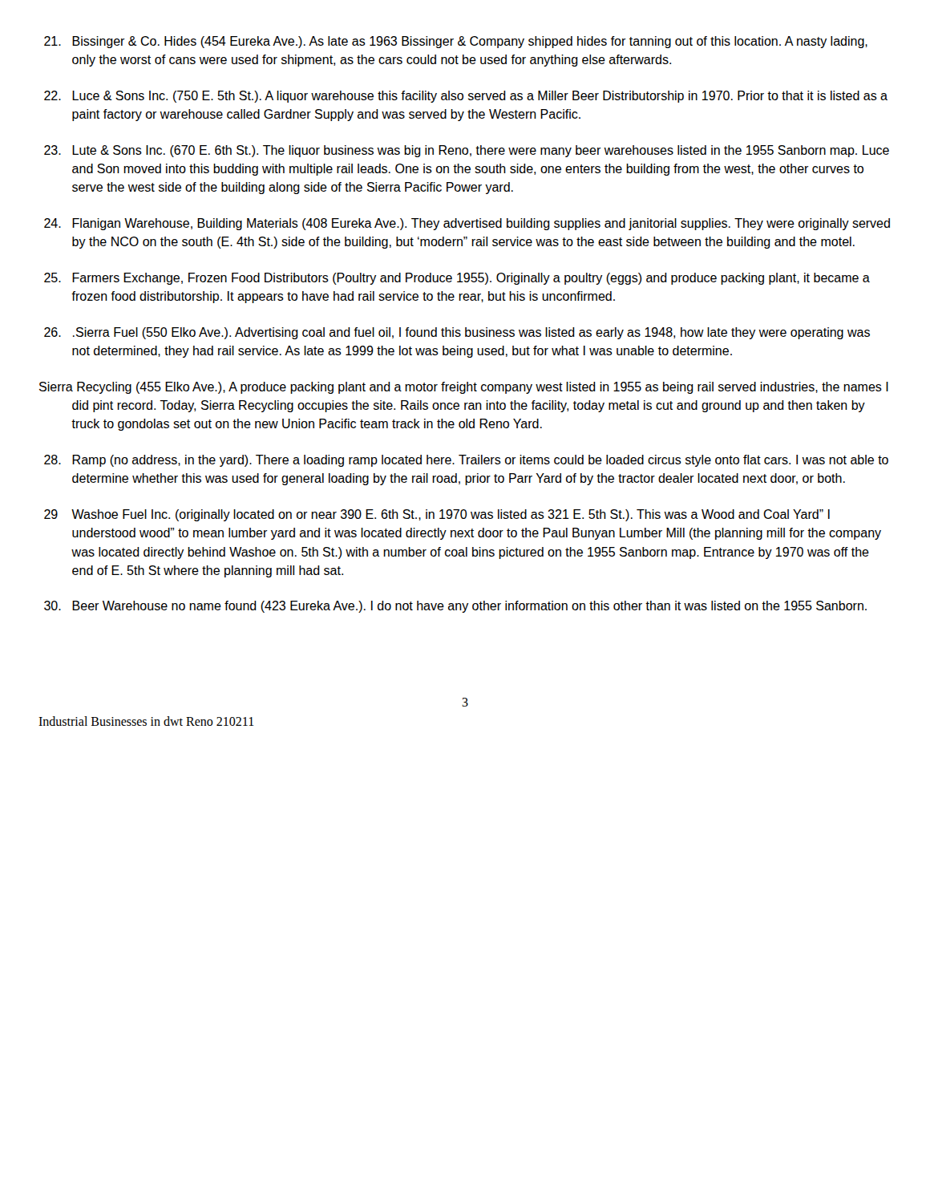21. Bissinger & Co. Hides (454 Eureka Ave.). As late as 1963 Bissinger & Company shipped hides for tanning out of this location. A nasty lading, only the worst of cans were used for shipment, as the cars could not be used for anything else afterwards.
22. Luce & Sons Inc. (750 E. 5th St.). A liquor warehouse this facility also served as a Miller Beer Distributorship in 1970. Prior to that it is listed as a paint factory or warehouse called Gardner Supply and was served by the Western Pacific.
23. Lute & Sons Inc. (670 E. 6th St.). The liquor business was big in Reno, there were many beer warehouses listed in the 1955 Sanborn map. Luce and Son moved into this budding with multiple rail leads. One is on the south side, one enters the building from the west, the other curves to serve the west side of the building along side of the Sierra Pacific Power yard.
24. Flanigan Warehouse, Building Materials (408 Eureka Ave.). They advertised building supplies and janitorial supplies. They were originally served by the NCO on the south (E. 4th St.) side of the building, but ‘modern” rail service was to the east side between the building and the motel.
25. Farmers Exchange, Frozen Food Distributors (Poultry and Produce 1955). Originally a poultry (eggs) and produce packing plant, it became a frozen food distributorship. It appears to have had rail service to the rear, but his is unconfirmed.
26. .Sierra Fuel (550 Elko Ave.). Advertising coal and fuel oil, I found this business was listed as early as 1948, how late they were operating was not determined, they had rail service. As late as 1999 the lot was being used, but for what I was unable to determine.
Sierra Recycling (455 Elko Ave.), A produce packing plant and a motor freight company west listed in 1955 as being rail served industries, the names I did pint record. Today, Sierra Recycling occupies the site. Rails once ran into the facility, today metal is cut and ground up and then taken by truck to gondolas set out on the new Union Pacific team track in the old Reno Yard.
28. Ramp (no address, in the yard). There a loading ramp located here. Trailers or items could be loaded circus style onto flat cars. I was not able to determine whether this was used for general loading by the rail road, prior to Parr Yard of by the tractor dealer located next door, or both.
29 Washoe Fuel Inc. (originally located on or near 390 E. 6th St., in 1970 was listed as 321 E. 5th St.). This was a Wood and Coal Yard” I understood wood” to mean lumber yard and it was located directly next door to the Paul Bunyan Lumber Mill (the planning mill for the company was located directly behind Washoe on. 5th St.) with a number of coal bins pictured on the 1955 Sanborn map. Entrance by 1970 was off the end of E. 5th St where the planning mill had sat.
30. Beer Warehouse no name found (423 Eureka Ave.). I do not have any other information on this other than it was listed on the 1955 Sanborn.
3
Industrial Businesses in dwt Reno 210211